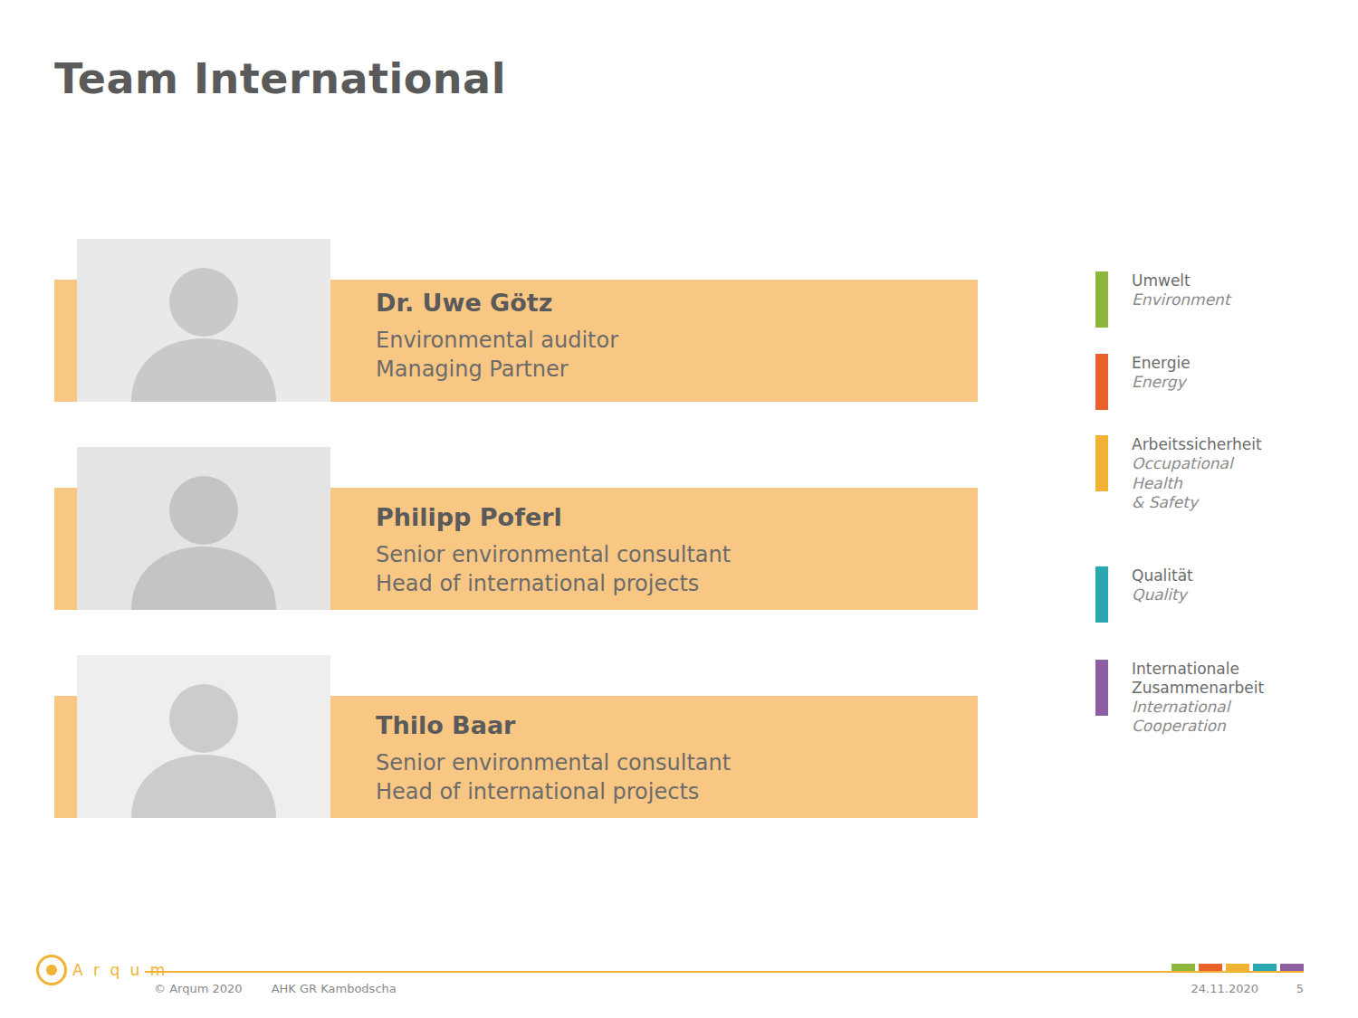Team International
Dr. Uwe Götz
Environmental auditor
Managing Partner
Philipp Poferl
Senior environmental consultant
Head of international projects
Thilo Baar
Senior environmental consultant
Head of international projects
Umwelt Environment
Energie Energy
Arbeitssicherheit Occupational
Health
& Safety
Qualität Quality
Internationale
Zusammenarbeit International
Cooperation
A r q u m
© Arqum 2020 AHK GR Kambodscha
24.11.2020
5